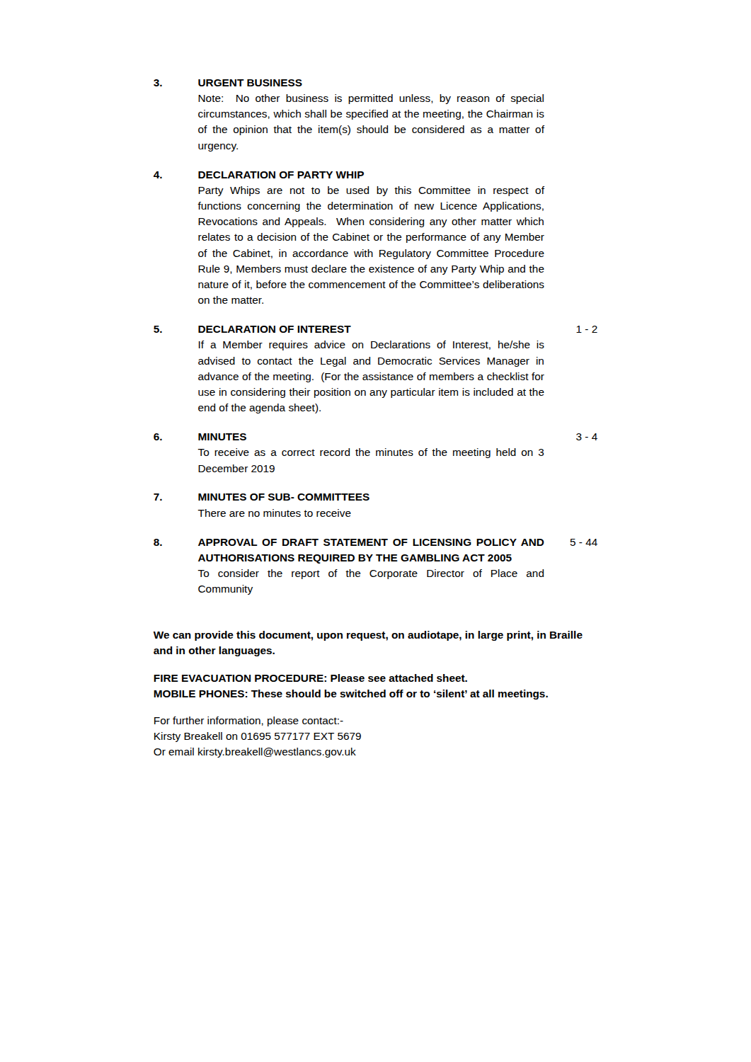| 3. | Urgent Business Note: No other business is permitted unless, by reason of special circumstances, which shall be specified at the meeting, the Chairman is of the opinion that the item(s) should be considered as a matter of urgency. | |
| 4. | Declaration of Party Whip Party Whips are not to be used by this Committee in respect of functions concerning the determination of new Licence Applications, Revocations and Appeals. When considering any other matter which relates to a decision of the Cabinet or the performance of any Member of the Cabinet, in accordance with Regulatory Committee Procedure Rule 9, Members must declare the existence of any Party Whip and the nature of it, before the commencement of the Committee’s deliberations on the matter. | |
| 5. | Declaration of Interest If a Member requires advice on Declarations of Interest, he/she is advised to contact the Legal and Democratic Services Manager in advance of the meeting. (For the assistance of members a checklist for use in considering their position on any particular item is included at the end of the agenda sheet). | 1 - 2 |
| 6. | Minutes To receive as a correct record the minutes of the meeting held on 3 December 2019 | 3 - 4 |
| 7. | Minutes of Sub- Committees There are no minutes to receive | |
| 8. | Approval of Draft Statement of Licensing Policy and Authorisations Required by the Gambling Act 2005 To consider the report of the Corporate Director of Place and Community | 5 - 44 |
We can provide this document, upon request, on audiotape, in large print, in Braille and in other languages.
FIRE EVACUATION PROCEDURE: Please see attached sheet.
MOBILE PHONES: These should be switched off or to ‘silent’ at all meetings.
For further information, please contact:-
Kirsty Breakell on 01695 577177 EXT 5679
Or email kirsty.breakell@westlancs.gov.uk